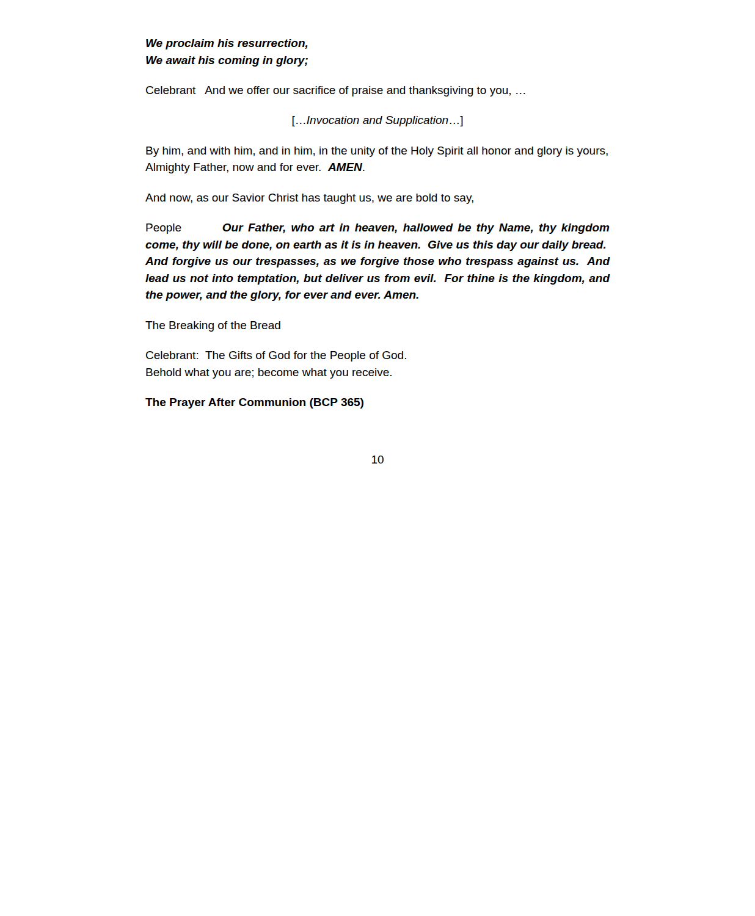We proclaim his resurrection,
We await his coming in glory;
Celebrant And we offer our sacrifice of praise and thanksgiving to you, …
[…Invocation and Supplication…]
By him, and with him, and in him, in the unity of the Holy Spirit all honor and glory is yours, Almighty Father, now and for ever. AMEN.
And now, as our Savior Christ has taught us, we are bold to say,
People Our Father, who art in heaven, hallowed be thy Name, thy kingdom come, thy will be done, on earth as it is in heaven. Give us this day our daily bread. And forgive us our trespasses, as we forgive those who trespass against us. And lead us not into temptation, but deliver us from evil. For thine is the kingdom, and the power, and the glory, for ever and ever. Amen.
The Breaking of the Bread
Celebrant: The Gifts of God for the People of God.
Behold what you are; become what you receive.
The Prayer After Communion (BCP 365)
10